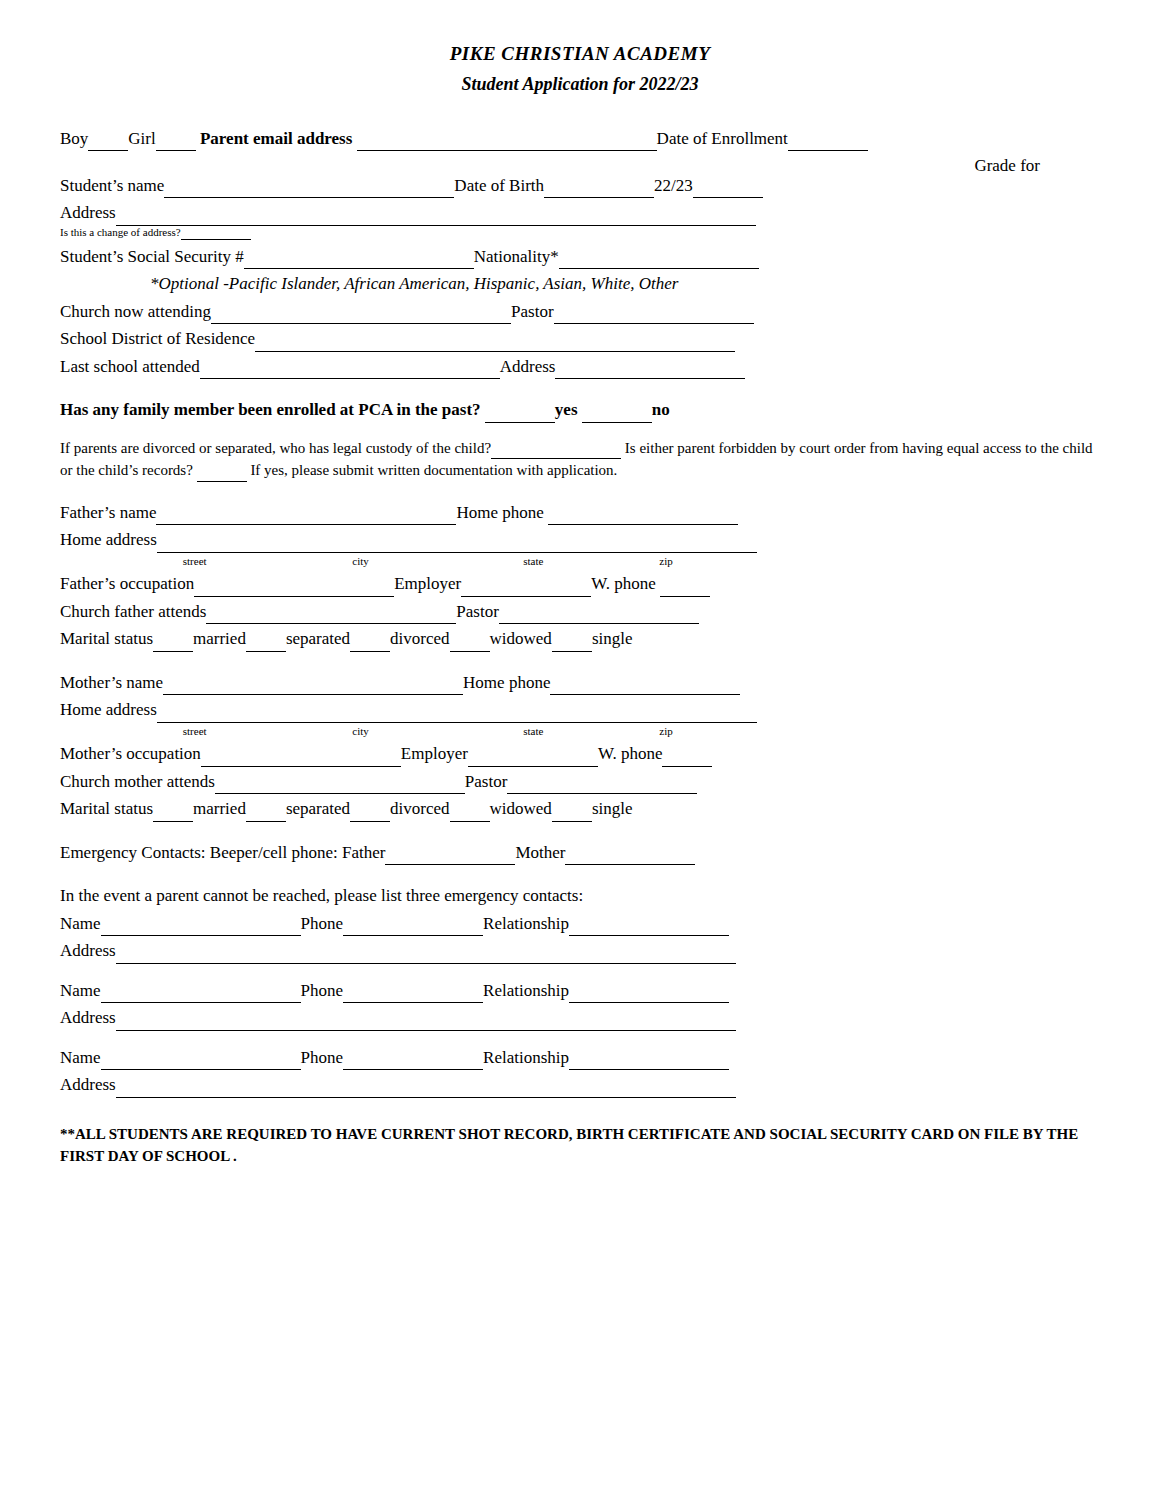PIKE CHRISTIAN ACADEMY
Student Application for 2022/23
Boy Girl Parent email address Date of Enrollment
Grade for
Student’s name Date of Birth 22/23
Address
Is this a change of address?
Student’s Social Security # Nationality*
*Optional -Pacific Islander, African American, Hispanic, Asian, White, Other
Church now attending Pastor
School District of Residence
Last school attended Address
Has any family member been enrolled at PCA in the past? yes no
If parents are divorced or separated, who has legal custody of the child? Is either parent forbidden by court order from having equal access to the child or the child’s records? If yes, please submit written documentation with application.
Father’s name Home phone
Home address
street city state zip
Father’s occupation Employer W. phone
Church father attends Pastor
Marital status married separated divorced widowed single
Mother’s name Home phone
Home address
street city state zip
Mother’s occupation Employer W. phone
Church mother attends Pastor
Marital status married separated divorced widowed single
Emergency Contacts: Beeper/cell phone: Father Mother
In the event a parent cannot be reached, please list three emergency contacts:
Name Phone Relationship
Address
Name Phone Relationship
Address
Name Phone Relationship
Address
**ALL STUDENTS ARE REQUIRED TO HAVE CURRENT SHOT RECORD, BIRTH CERTIFICATE AND SOCIAL SECURITY CARD ON FILE BY THE FIRST DAY OF SCHOOL .